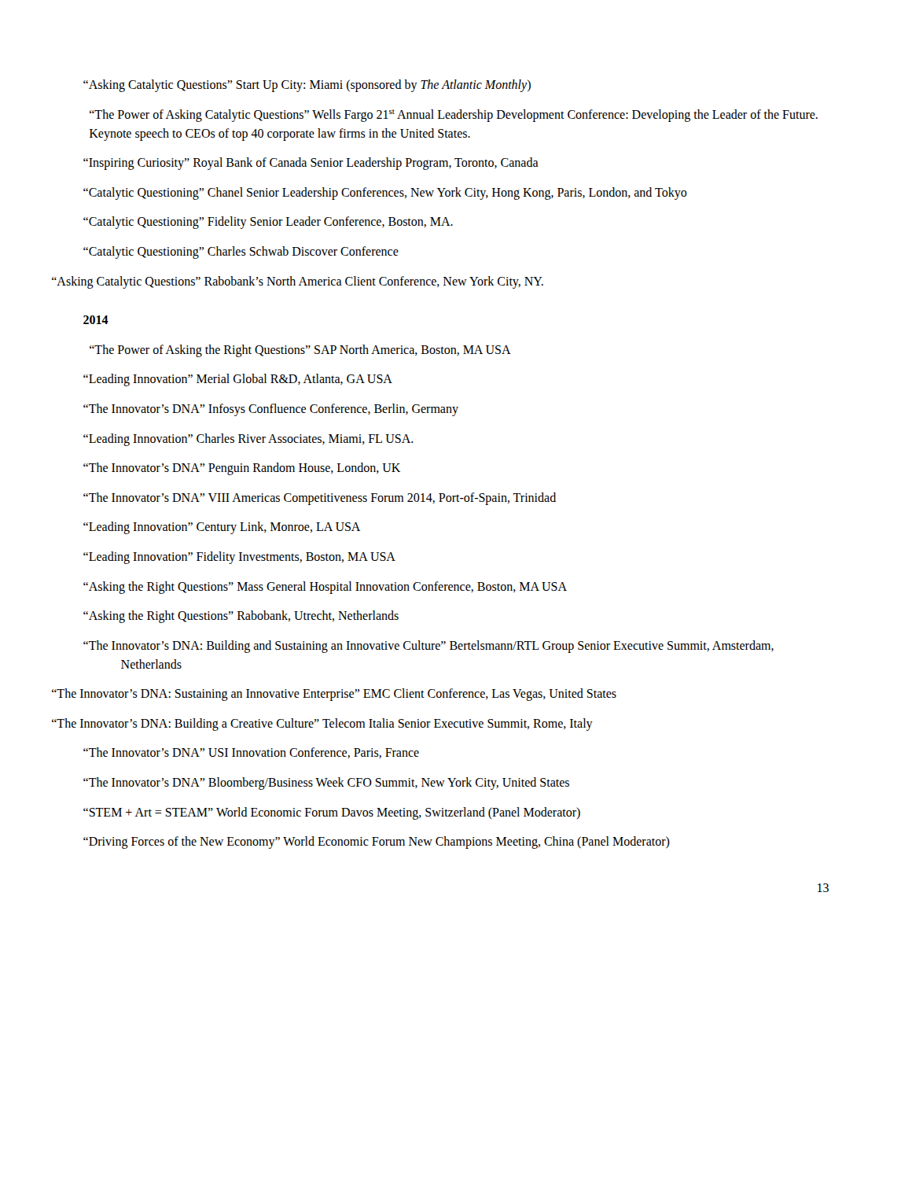“Asking Catalytic Questions” Start Up City: Miami (sponsored by The Atlantic Monthly)
“The Power of Asking Catalytic Questions” Wells Fargo 21st Annual Leadership Development Conference: Developing the Leader of the Future. Keynote speech to CEOs of top 40 corporate law firms in the United States.
“Inspiring Curiosity” Royal Bank of Canada Senior Leadership Program, Toronto, Canada
“Catalytic Questioning” Chanel Senior Leadership Conferences, New York City, Hong Kong, Paris, London, and Tokyo
“Catalytic Questioning” Fidelity Senior Leader Conference, Boston, MA.
“Catalytic Questioning” Charles Schwab Discover Conference
“Asking Catalytic Questions” Rabobank’s North America Client Conference, New York City, NY.
2014
“The Power of Asking the Right Questions” SAP North America, Boston, MA USA
“Leading Innovation” Merial Global R&D, Atlanta, GA USA
“The Innovator’s DNA” Infosys Confluence Conference, Berlin, Germany
“Leading Innovation” Charles River Associates, Miami, FL USA.
“The Innovator’s DNA” Penguin Random House, London, UK
“The Innovator’s DNA” VIII Americas Competitiveness Forum 2014, Port-of-Spain, Trinidad
“Leading Innovation” Century Link, Monroe, LA USA
“Leading Innovation” Fidelity Investments, Boston, MA USA
“Asking the Right Questions” Mass General Hospital Innovation Conference, Boston, MA USA
“Asking the Right Questions” Rabobank, Utrecht, Netherlands
“The Innovator’s DNA: Building and Sustaining an Innovative Culture” Bertelsmann/RTL Group Senior Executive Summit, Amsterdam, Netherlands
“The Innovator’s DNA: Sustaining an Innovative Enterprise” EMC Client Conference, Las Vegas, United States
“The Innovator’s DNA: Building a Creative Culture” Telecom Italia Senior Executive Summit, Rome, Italy
“The Innovator’s DNA” USI Innovation Conference, Paris, France
“The Innovator’s DNA” Bloomberg/Business Week CFO Summit, New York City, United States
“STEM + Art = STEAM” World Economic Forum Davos Meeting, Switzerland (Panel Moderator)
“Driving Forces of the New Economy” World Economic Forum New Champions Meeting, China (Panel Moderator)
13